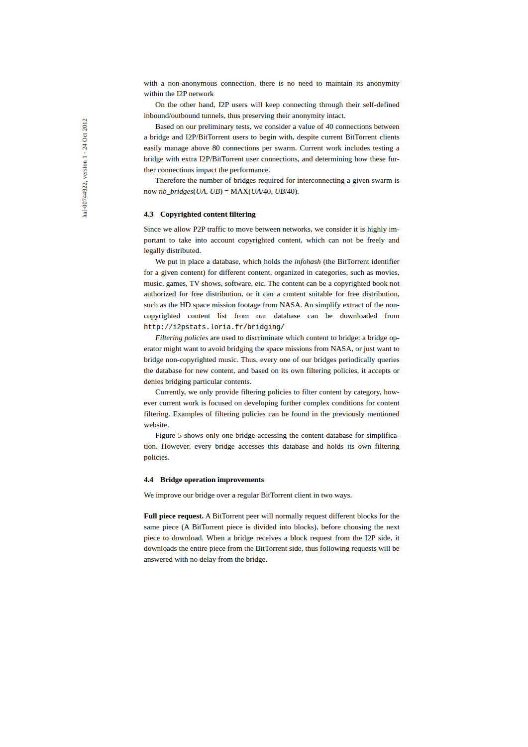hal-00744922, version 1 - 24 Oct 2012
with a non-anonymous connection, there is no need to maintain its anonymity within the I2P network
On the other hand, I2P users will keep connecting through their self-defined inbound/outbound tunnels, thus preserving their anonymity intact.
Based on our preliminary tests, we consider a value of 40 connections between a bridge and I2P/BitTorrent users to begin with, despite current BitTorrent clients easily manage above 80 connections per swarm. Current work includes testing a bridge with extra I2P/BitTorrent user connections, and determining how these further connections impact the performance.
Therefore the number of bridges required for interconnecting a given swarm is now nb_bridges(UA, UB) = MAX(UA/40, UB/40).
4.3 Copyrighted content filtering
Since we allow P2P traffic to move between networks, we consider it is highly important to take into account copyrighted content, which can not be freely and legally distributed.
We put in place a database, which holds the infohash (the BitTorrent identifier for a given content) for different content, organized in categories, such as movies, music, games, TV shows, software, etc. The content can be a copyrighted book not authorized for free distribution, or it can a content suitable for free distribution, such as the HD space mission footage from NASA. An simplify extract of the non-copyrighted content list from our database can be downloaded from http://i2pstats.loria.fr/bridging/
Filtering policies are used to discriminate which content to bridge: a bridge operator might want to avoid bridging the space missions from NASA, or just want to bridge non-copyrighted music. Thus, every one of our bridges periodically queries the database for new content, and based on its own filtering policies, it accepts or denies bridging particular contents.
Currently, we only provide filtering policies to filter content by category, however current work is focused on developing further complex conditions for content filtering. Examples of filtering policies can be found in the previously mentioned website.
Figure 5 shows only one bridge accessing the content database for simplification. However, every bridge accesses this database and holds its own filtering policies.
4.4 Bridge operation improvements
We improve our bridge over a regular BitTorrent client in two ways.
Full piece request. A BitTorrent peer will normally request different blocks for the same piece (A BitTorrent piece is divided into blocks), before choosing the next piece to download. When a bridge receives a block request from the I2P side, it downloads the entire piece from the BitTorrent side, thus following requests will be answered with no delay from the bridge.